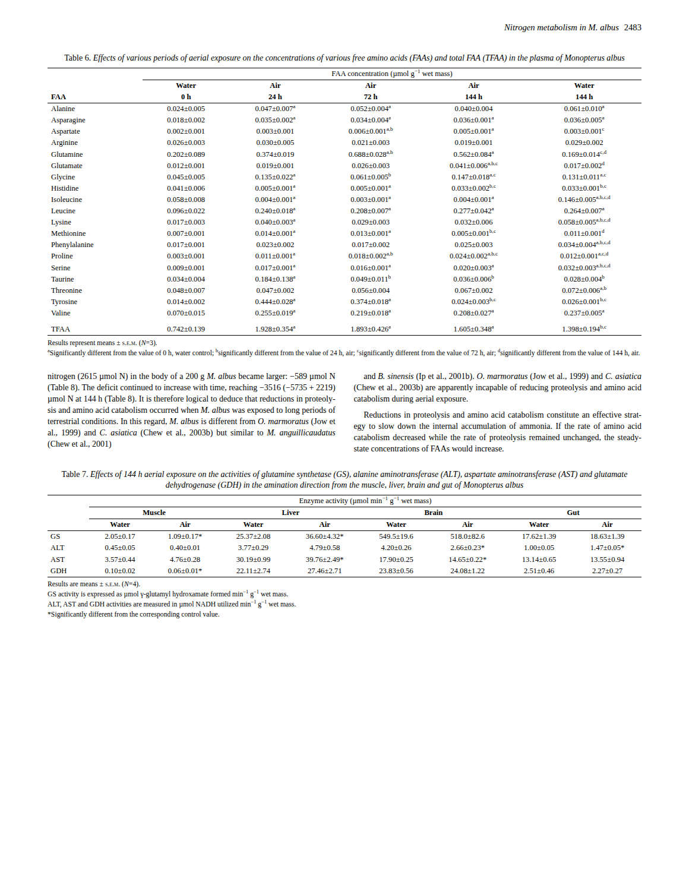Nitrogen metabolism in M. albus 2483
Table 6. Effects of various periods of aerial exposure on the concentrations of various free amino acids (FAAs) and total FAA (TFAA) in the plasma of Monopterus albus
| | FAA concentration (µmol g −1 wet mass) |
| --- | --- |
| | Water | Air | Air | Air | Water |
| FAA | 0 h | 24 h | 72 h | 144 h | 144 h |
| Alanine | 0.024±0.005 | 0.047±0.007 a | 0.052±0.004 a | 0.040±0.004 | 0.061±0.010 a |
| Asparagine | 0.018±0.002 | 0.035±0.002 a | 0.034±0.004 a | 0.036±0.001 a | 0.036±0.005 a |
| Aspartate | 0.002±0.001 | 0.003±0.001 | 0.006±0.001 a,b | 0.005±0.001 a | 0.003±0.001 c |
| Arginine | 0.026±0.003 | 0.030±0.005 | 0.021±0.003 | 0.019±0.001 | 0.029±0.002 |
| Glutamine | 0.202±0.089 | 0.374±0.019 | 0.688±0.028 a,b | 0.562±0.084 a | 0.169±0.014 c,d |
| Glutamate | 0.012±0.001 | 0.019±0.001 | 0.026±0.003 | 0.041±0.006 a,b,c | 0.017±0.002 d |
| Glycine | 0.045±0.005 | 0.135±0.022 a | 0.061±0.005 b | 0.147±0.018 a,c | 0.131±0.011 a,c |
| Histidine | 0.041±0.006 | 0.005±0.001 a | 0.005±0.001 a | 0.033±0.002 b,c | 0.033±0.001 b,c |
| Isoleucine | 0.058±0.008 | 0.004±0.001 a | 0.003±0.001 a | 0.004±0.001 a | 0.146±0.005 a,b,c,d |
| Leucine | 0.096±0.022 | 0.240±0.018 a | 0.208±0.007 a | 0.277±0.042 a | 0.264±0.007 a |
| Lysine | 0.017±0.003 | 0.040±0.003 a | 0.029±0.003 | 0.032±0.006 | 0.058±0.005 a,b,c,d |
| Methionine | 0.007±0.001 | 0.014±0.001 a | 0.013±0.001 a | 0.005±0.001 b,c | 0.011±0.001 d |
| Phenylalanine | 0.017±0.001 | 0.023±0.002 | 0.017±0.002 | 0.025±0.003 | 0.034±0.004 a,b,c,d |
| Proline | 0.003±0.001 | 0.011±0.001 a | 0.018±0.002 a,b | 0.024±0.002 a,b,c | 0.012±0.001 a,c,d |
| Serine | 0.009±0.001 | 0.017±0.001 a | 0.016±0.001 a | 0.020±0.003 a | 0.032±0.003 a,b,c,d |
| Taurine | 0.034±0.004 | 0.184±0.138 a | 0.049±0.011 b | 0.036±0.006 b | 0.028±0.004 b |
| Threonine | 0.048±0.007 | 0.047±0.002 | 0.056±0.004 | 0.067±0.002 | 0.072±0.006 a,b |
| Tyrosine | 0.014±0.002 | 0.444±0.028 a | 0.374±0.018 a | 0.024±0.003 b,c | 0.026±0.001 b,c |
| Valine | 0.070±0.015 | 0.255±0.019 a | 0.219±0.018 a | 0.208±0.027 a | 0.237±0.005 a |
| TFAA | 0.742±0.139 | 1.928±0.354 a | 1.893±0.426 a | 1.605±0.348 a | 1.398±0.194 b,c |
Results represent means ± s.e.m. (N=3).
aSignificantly different from the value of 0 h, water control; bsignificantly different from the value of 24 h, air; csignificantly different from the value of 72 h, air; dsignificantly different from the value of 144 h, air.
nitrogen (2615 µmol N) in the body of a 200 g M. albus became larger: −589 µmol N (Table 8). The deficit continued to increase with time, reaching −3516 (−5735 + 2219) µmol N at 144 h (Table 8). It is therefore logical to deduce that reductions in proteolysis and amino acid catabolism occurred when M. albus was exposed to long periods of terrestrial conditions. In this regard, M. albus is different from O. marmoratus (Jow et al., 1999) and C. asiatica (Chew et al., 2003b) but similar to M. anguillicaudatus (Chew et al., 2001)
and B. sinensis (Ip et al., 2001b). O. marmoratus (Jow et al., 1999) and C. asiatica (Chew et al., 2003b) are apparently incapable of reducing proteolysis and amino acid catabolism during aerial exposure.
Reductions in proteolysis and amino acid catabolism constitute an effective strategy to slow down the internal accumulation of ammonia. If the rate of amino acid catabolism decreased while the rate of proteolysis remained unchanged, the steady-state concentrations of FAAs would increase.
Table 7. Effects of 144 h aerial exposure on the activities of glutamine synthetase (GS), alanine aminotransferase (ALT), aspartate aminotransferase (AST) and glutamate dehydrogenase (GDH) in the amination direction from the muscle, liver, brain and gut of Monopterus albus
| | Enzyme activity (µmol min −1 g −1 wet mass) |
| --- | --- |
| | Muscle | Liver | Brain | Gut |
| | Water | Air | Water | Air | Water | Air | Water | Air |
| GS | 2.05±0.17 | 1.09±0.17* | 25.37±2.08 | 36.60±4.32* | 549.5±19.6 | 518.0±82.6 | 17.62±1.39 | 18.63±1.39 |
| ALT | 0.45±0.05 | 0.40±0.01 | 3.77±0.29 | 4.79±0.58 | 4.20±0.26 | 2.66±0.23* | 1.00±0.05 | 1.47±0.05* |
| AST | 3.57±0.44 | 4.76±0.28 | 30.19±0.99 | 39.76±2.49* | 17.90±0.25 | 14.65±0.22* | 13.14±0.65 | 13.55±0.94 |
| GDH | 0.10±0.02 | 0.06±0.01* | 22.11±2.74 | 27.46±2.71 | 23.83±0.56 | 24.08±1.22 | 2.51±0.46 | 2.27±0.27 |
Results are means ± s.e.m. (N=4).
GS activity is expressed as µmol γ-glutamyl hydroxamate formed min−1 g−1 wet mass.
ALT, AST and GDH activities are measured in µmol NADH utilized min−1 g−1 wet mass.
*Significantly different from the corresponding control value.